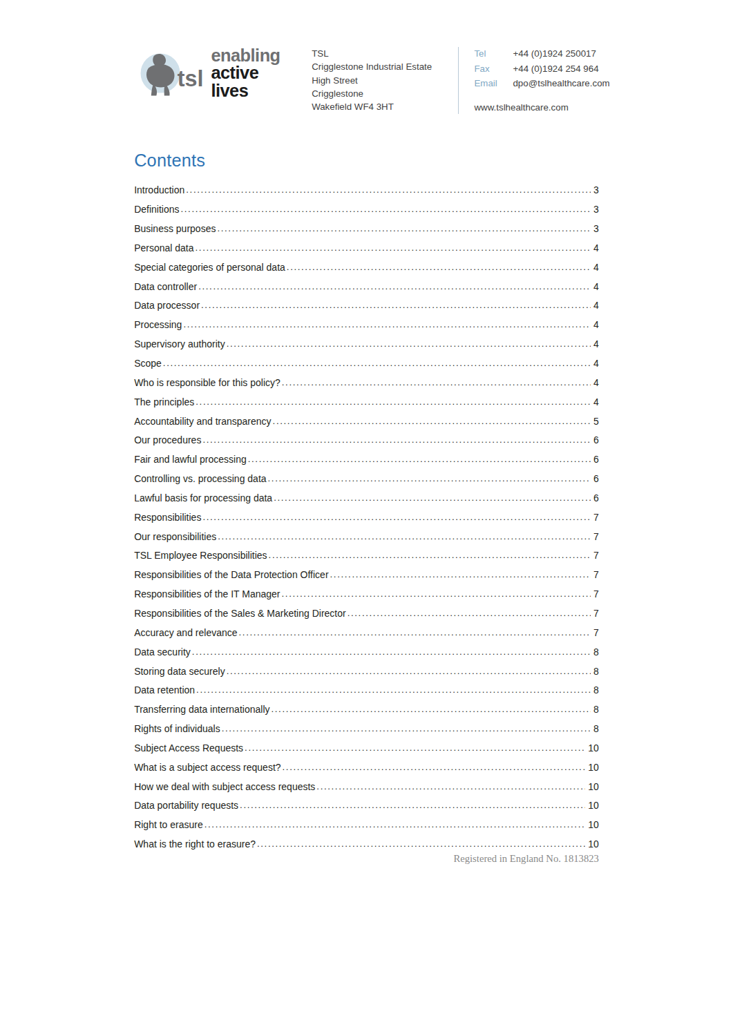tsl
enabling active lives
TSL
Crigglestone Industrial Estate
High Street
Crigglestone
Wakefield WF4 3HT
| Tel | +44 (0)1924 250017 |
| Fax | +44 (0)1924 254 964 |
| Email | dpo@tslhealthcare.com |
www.tslhealthcare.com
Contents
Introduction................................................................................................................................. 3
Definitions................................................................................................................................... 3
Business purposes..................................................................................................................... 3
Personal data............................................................................................................................. 4
Special categories of personal data............................................................................................. 4
Data controller.......................................................................................................................... 4
Data processor........................................................................................................................... 4
Processing................................................................................................................................. 4
Supervisory authority.................................................................................................................. 4
Scope......................................................................................................................................... 4
Who is responsible for this policy?................................................................................................. 4
The principles.............................................................................................................................. 4
Accountability and transparency.................................................................................................... 5
Our procedures............................................................................................................................ 6
Fair and lawful processing......................................................................................................... 6
Controlling vs. processing data................................................................................................. 6
Lawful basis for processing data................................................................................................ 6
Responsibilities............................................................................................................................ 7
Our responsibilities.................................................................................................................... 7
TSL Employee Responsibilities....................................................................................................... 7
Responsibilities of the Data Protection Officer..................................................................................... 7
Responsibilities of the IT Manager................................................................................................. 7
Responsibilities of the Sales & Marketing Director................................................................................. 7
Accuracy and relevance................................................................................................................ 7
Data security............................................................................................................................... 8
Storing data securely................................................................................................................... 8
Data retention............................................................................................................................. 8
Transferring data internationally.................................................................................................... 8
Rights of individuals..................................................................................................................... 8
Subject Access Requests.............................................................................................................. 10
What is a subject access request?.............................................................................................. 10
How we deal with subject access requests............................................................................. 10
Data portability requests.............................................................................................................. 10
Right to erasure........................................................................................................................... 10
What is the right to erasure?....................................................................................................... 10
Registered in England No. 1813823